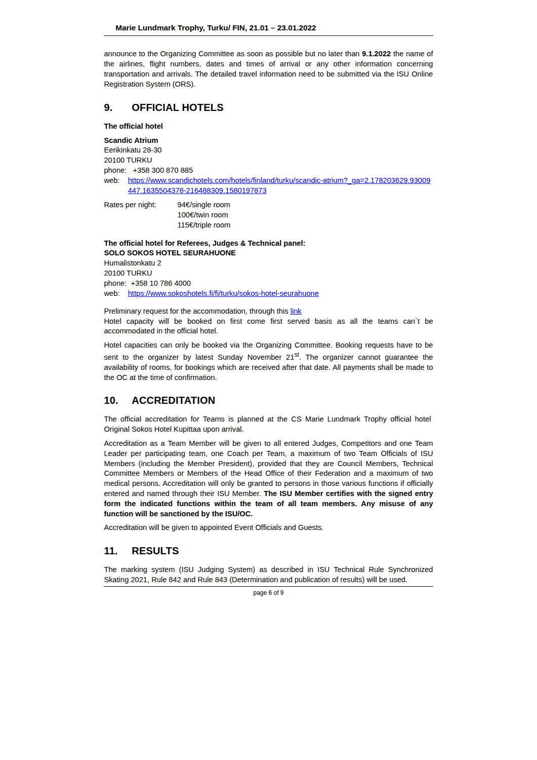Marie Lundmark Trophy, Turku/ FIN, 21.01 – 23.01.2022
announce to the Organizing Committee as soon as possible but no later than 9.1.2022 the name of the airlines, flight numbers, dates and times of arrival or any other information concerning transportation and arrivals. The detailed travel information need to be submitted via the ISU Online Registration System (ORS).
9. OFFICIAL HOTELS
The official hotel
Scandic Atrium
Eerikinkatu 28-30
20100 TURKU
phone: +358 300 870 885
web:
https://www.scandichotels.com/hotels/finland/turku/scandic-atrium?_ga=2.178203629.93009447.1635504378-216488309.1580197873
| Rates per night: | 94€/single room |
| | 100€/twin room |
| | 115€/triple room |
The official hotel for Referees, Judges & Technical panel:
SOLO SOKOS HOTEL SEURAHUONE
Humalistonkatu 2
20100 TURKU
phone: +358 10 786 4000
web:
https://www.sokoshotels.fi/fi/turku/sokos-hotel-seurahuone
Preliminary request for the accommodation, through this link
Hotel capacity will be booked on first come first served basis as all the teams can´t be accommodated in the official hotel.
Hotel capacities can only be booked via the Organizing Committee. Booking requests have to be sent to the organizer by latest Sunday November 21st. The organizer cannot guarantee the availability of rooms, for bookings which are received after that date. All payments shall be made to the OC at the time of confirmation.
10. ACCREDITATION
The official accreditation for Teams is planned at the CS Marie Lundmark Trophy official hotel Original Sokos Hotel Kupittaa upon arrival.
Accreditation as a Team Member will be given to all entered Judges, Competitors and one Team Leader per participating team, one Coach per Team, a maximum of two Team Officials of ISU Members (including the Member President), provided that they are Council Members, Technical Committee Members or Members of the Head Office of their Federation and a maximum of two medical persons. Accreditation will only be granted to persons in those various functions if officially entered and named through their ISU Member. The ISU Member certifies with the signed entry form the indicated functions within the team of all team members. Any misuse of any function will be sanctioned by the ISU/OC.
Accreditation will be given to appointed Event Officials and Guests.
11. RESULTS
The marking system (ISU Judging System) as described in ISU Technical Rule Synchronized Skating 2021, Rule 842 and Rule 843 (Determination and publication of results) will be used.
page 6 of 9